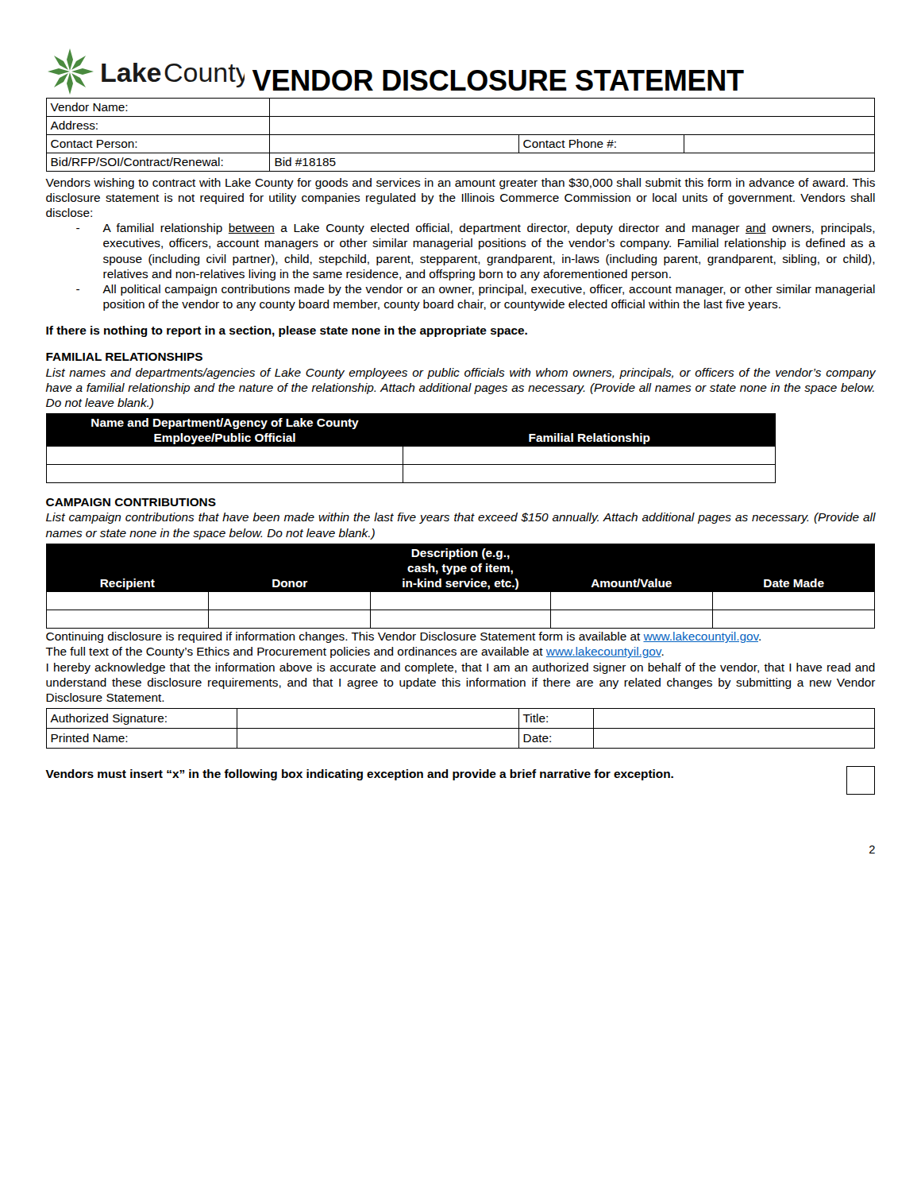Lake County
VENDOR DISCLOSURE STATEMENT
| Vendor Name: | |
| Address: | |
| Contact Person: | | Contact Phone #: | |
| Bid/RFP/SOI/Contract/Renewal: | Bid #18185 |
Vendors wishing to contract with Lake County for goods and services in an amount greater than $30,000 shall submit this form in advance of award. This disclosure statement is not required for utility companies regulated by the Illinois Commerce Commission or local units of government. Vendors shall disclose:
A familial relationship between a Lake County elected official, department director, deputy director and manager and owners, principals, executives, officers, account managers or other similar managerial positions of the vendor’s company. Familial relationship is defined as a spouse (including civil partner), child, stepchild, parent, stepparent, grandparent, in-laws (including parent, grandparent, sibling, or child), relatives and non-relatives living in the same residence, and offspring born to any aforementioned person.
All political campaign contributions made by the vendor or an owner, principal, executive, officer, account manager, or other similar managerial position of the vendor to any county board member, county board chair, or countywide elected official within the last five years.
If there is nothing to report in a section, please state none in the appropriate space.
FAMILIAL RELATIONSHIPS
List names and departments/agencies of Lake County employees or public officials with whom owners, principals, or officers of the vendor’s company have a familial relationship and the nature of the relationship. Attach additional pages as necessary. (Provide all names or state none in the space below. Do not leave blank.)
| Name and Department/Agency of Lake County Employee/Public Official | Familial Relationship |
| --- | --- |
CAMPAIGN CONTRIBUTIONS
List campaign contributions that have been made within the last five years that exceed $150 annually. Attach additional pages as necessary. (Provide all names or state none in the space below. Do not leave blank.)
| Recipient | Donor | Description (e.g., cash, type of item, in-kind service, etc.) | Amount/Value | Date Made |
| --- | --- | --- | --- | --- |
Continuing disclosure is required if information changes. This Vendor Disclosure Statement form is available at www.lakecountyil.gov.
The full text of the County’s Ethics and Procurement policies and ordinances are available at www.lakecountyil.gov.
I hereby acknowledge that the information above is accurate and complete, that I am an authorized signer on behalf of the vendor, that I have read and understand these disclosure requirements, and that I agree to update this information if there are any related changes by submitting a new Vendor Disclosure Statement.
| Authorized Signature: | | Title: | |
| Printed Name: | | Date: | |
Vendors must insert “x” in the following box indicating exception and provide a brief narrative for exception.
2